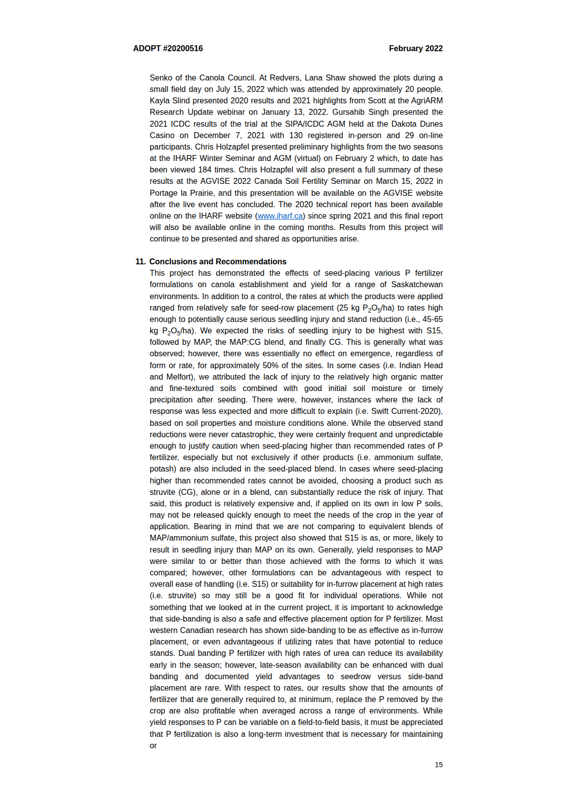ADOPT #20200516 February 2022
Senko of the Canola Council. At Redvers, Lana Shaw showed the plots during a small field day on July 15, 2022 which was attended by approximately 20 people. Kayla Slind presented 2020 results and 2021 highlights from Scott at the AgriARM Research Update webinar on January 13, 2022. Gursahib Singh presented the 2021 ICDC results of the trial at the SIPA/ICDC AGM held at the Dakota Dunes Casino on December 7, 2021 with 130 registered in-person and 29 on-line participants. Chris Holzapfel presented preliminary highlights from the two seasons at the IHARF Winter Seminar and AGM (virtual) on February 2 which, to date has been viewed 184 times. Chris Holzapfel will also present a full summary of these results at the AGVISE 2022 Canada Soil Fertility Seminar on March 15, 2022 in Portage la Prairie, and this presentation will be available on the AGVISE website after the live event has concluded. The 2020 technical report has been available online on the IHARF website (www.iharf.ca) since spring 2021 and this final report will also be available online in the coming months. Results from this project will continue to be presented and shared as opportunities arise.
11. Conclusions and Recommendations
This project has demonstrated the effects of seed-placing various P fertilizer formulations on canola establishment and yield for a range of Saskatchewan environments. In addition to a control, the rates at which the products were applied ranged from relatively safe for seed-row placement (25 kg P2O5/ha) to rates high enough to potentially cause serious seedling injury and stand reduction (i.e., 45-65 kg P2O5/ha). We expected the risks of seedling injury to be highest with S15, followed by MAP, the MAP:CG blend, and finally CG. This is generally what was observed; however, there was essentially no effect on emergence, regardless of form or rate, for approximately 50% of the sites. In some cases (i.e. Indian Head and Melfort), we attributed the lack of injury to the relatively high organic matter and fine-textured soils combined with good initial soil moisture or timely precipitation after seeding. There were, however, instances where the lack of response was less expected and more difficult to explain (i.e. Swift Current-2020), based on soil properties and moisture conditions alone. While the observed stand reductions were never catastrophic, they were certainly frequent and unpredictable enough to justify caution when seed-placing higher than recommended rates of P fertilizer, especially but not exclusively if other products (i.e. ammonium sulfate, potash) are also included in the seed-placed blend. In cases where seed-placing higher than recommended rates cannot be avoided, choosing a product such as struvite (CG), alone or in a blend, can substantially reduce the risk of injury. That said, this product is relatively expensive and, if applied on its own in low P soils, may not be released quickly enough to meet the needs of the crop in the year of application. Bearing in mind that we are not comparing to equivalent blends of MAP/ammonium sulfate, this project also showed that S15 is as, or more, likely to result in seedling injury than MAP on its own. Generally, yield responses to MAP were similar to or better than those achieved with the forms to which it was compared; however, other formulations can be advantageous with respect to overall ease of handling (i.e. S15) or suitability for in-furrow placement at high rates (i.e. struvite) so may still be a good fit for individual operations. While not something that we looked at in the current project, it is important to acknowledge that side-banding is also a safe and effective placement option for P fertilizer. Most western Canadian research has shown side-banding to be as effective as in-furrow placement, or even advantageous if utilizing rates that have potential to reduce stands. Dual banding P fertilizer with high rates of urea can reduce its availability early in the season; however, late-season availability can be enhanced with dual banding and documented yield advantages to seedrow versus side-band placement are rare. With respect to rates, our results show that the amounts of fertilizer that are generally required to, at minimum, replace the P removed by the crop are also profitable when averaged across a range of environments. While yield responses to P can be variable on a field-to-field basis, it must be appreciated that P fertilization is also a long-term investment that is necessary for maintaining or
15